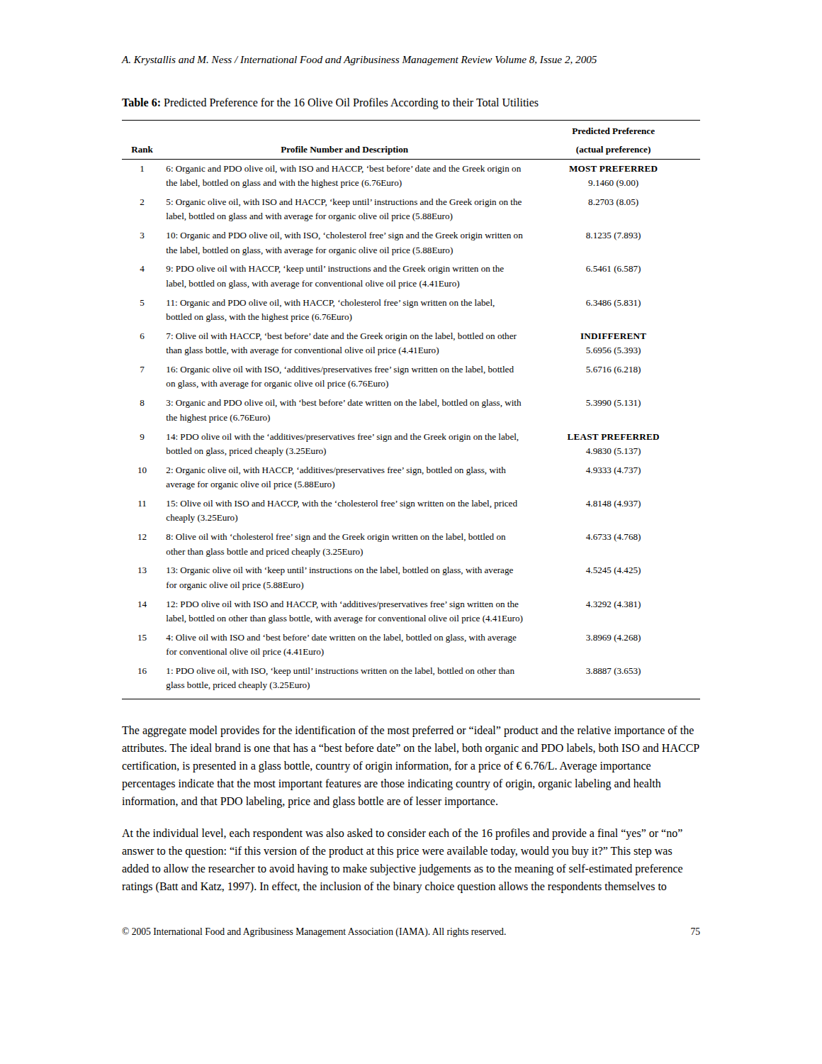A. Krystallis and M. Ness / International Food and Agribusiness Management Review Volume 8, Issue 2, 2005
Table 6: Predicted Preference for the 16 Olive Oil Profiles According to their Total Utilities
| | | Predicted Preference |
| --- | --- | --- |
| Rank | Profile Number and Description | (actual preference) |
| 1 | 6: Organic and PDO olive oil, with ISO and HACCP, ‘best before’ date and the Greek origin on the label, bottled on glass and with the highest price (6.76Euro) | MOST PREFERRED 9.1460 (9.00) |
| 2 | 5: Organic olive oil, with ISO and HACCP, ‘keep until’ instructions and the Greek origin on the label, bottled on glass and with average for organic olive oil price (5.88Euro) | 8.2703 (8.05) |
| 3 | 10: Organic and PDO olive oil, with ISO, ‘cholesterol free’ sign and the Greek origin written on the label, bottled on glass, with average for organic olive oil price (5.88Euro) | 8.1235 (7.893) |
| 4 | 9: PDO olive oil with HACCP, ‘keep until’ instructions and the Greek origin written on the label, bottled on glass, with average for conventional olive oil price (4.41Euro) | 6.5461 (6.587) |
| 5 | 11: Organic and PDO olive oil, with HACCP, ‘cholesterol free’ sign written on the label, bottled on glass, with the highest price (6.76Euro) | 6.3486 (5.831) |
| 6 | 7: Olive oil with HACCP, ‘best before’ date and the Greek origin on the label, bottled on other than glass bottle, with average for conventional olive oil price (4.41Euro) | INDIFFERENT 5.6956 (5.393) |
| 7 | 16: Organic olive oil with ISO, ‘additives/preservatives free’ sign written on the label, bottled on glass, with average for organic olive oil price (6.76Euro) | 5.6716 (6.218) |
| 8 | 3: Organic and PDO olive oil, with ‘best before’ date written on the label, bottled on glass, with the highest price (6.76Euro) | 5.3990 (5.131) |
| 9 | 14: PDO olive oil with the ‘additives/preservatives free’ sign and the Greek origin on the label, bottled on glass, priced cheaply (3.25Euro) | LEAST PREFERRED 4.9830 (5.137) |
| 10 | 2: Organic olive oil, with HACCP, ‘additives/preservatives free’ sign, bottled on glass, with average for organic olive oil price (5.88Euro) | 4.9333 (4.737) |
| 11 | 15: Olive oil with ISO and HACCP, with the ‘cholesterol free’ sign written on the label, priced cheaply (3.25Euro) | 4.8148 (4.937) |
| 12 | 8: Olive oil with ‘cholesterol free’ sign and the Greek origin written on the label, bottled on other than glass bottle and priced cheaply (3.25Euro) | 4.6733 (4.768) |
| 13 | 13: Organic olive oil with ‘keep until’ instructions on the label, bottled on glass, with average for organic olive oil price (5.88Euro) | 4.5245 (4.425) |
| 14 | 12: PDO olive oil with ISO and HACCP, with ‘additives/preservatives free’ sign written on the label, bottled on other than glass bottle, with average for conventional olive oil price (4.41Euro) | 4.3292 (4.381) |
| 15 | 4: Olive oil with ISO and ‘best before’ date written on the label, bottled on glass, with average for conventional olive oil price (4.41Euro) | 3.8969 (4.268) |
| 16 | 1: PDO olive oil, with ISO, ‘keep until’ instructions written on the label, bottled on other than glass bottle, priced cheaply (3.25Euro) | 3.8887 (3.653) |
The aggregate model provides for the identification of the most preferred or “ideal” product and the relative importance of the attributes. The ideal brand is one that has a “best before date” on the label, both organic and PDO labels, both ISO and HACCP certification, is presented in a glass bottle, country of origin information, for a price of € 6.76/L. Average importance percentages indicate that the most important features are those indicating country of origin, organic labeling and health information, and that PDO labeling, price and glass bottle are of lesser importance.
At the individual level, each respondent was also asked to consider each of the 16 profiles and provide a final “yes” or “no” answer to the question: “if this version of the product at this price were available today, would you buy it?” This step was added to allow the researcher to avoid having to make subjective judgements as to the meaning of self-estimated preference ratings (Batt and Katz, 1997). In effect, the inclusion of the binary choice question allows the respondents themselves to
© 2005 International Food and Agribusiness Management Association (IAMA). All rights reserved. 75